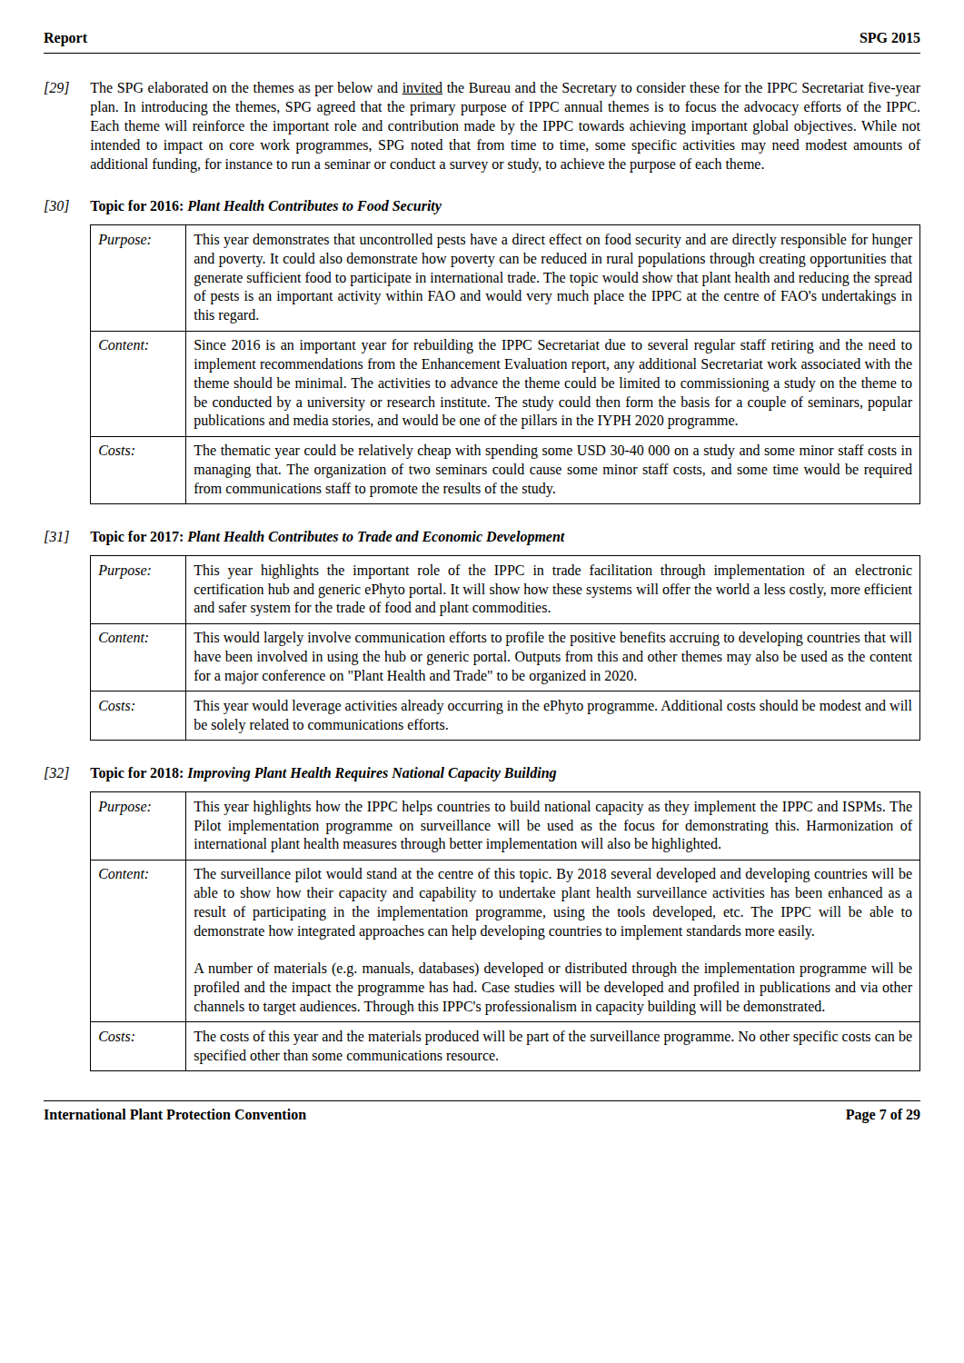Report SPG 2015
[29]
The SPG elaborated on the themes as per below and invited the Bureau and the Secretary to consider these for the IPPC Secretariat five-year plan. In introducing the themes, SPG agreed that the primary purpose of IPPC annual themes is to focus the advocacy efforts of the IPPC. Each theme will reinforce the important role and contribution made by the IPPC towards achieving important global objectives. While not intended to impact on core work programmes, SPG noted that from time to time, some specific activities may need modest amounts of additional funding, for instance to run a seminar or conduct a survey or study, to achieve the purpose of each theme.
[30]
Topic for 2016: Plant Health Contributes to Food Security
| Purpose: | This year demonstrates that uncontrolled pests have a direct effect on food security and are directly responsible for hunger and poverty. It could also demonstrate how poverty can be reduced in rural populations through creating opportunities that generate sufficient food to participate in international trade. The topic would show that plant health and reducing the spread of pests is an important activity within FAO and would very much place the IPPC at the centre of FAO's undertakings in this regard. |
| Content: | Since 2016 is an important year for rebuilding the IPPC Secretariat due to several regular staff retiring and the need to implement recommendations from the Enhancement Evaluation report, any additional Secretariat work associated with the theme should be minimal. The activities to advance the theme could be limited to commissioning a study on the theme to be conducted by a university or research institute. The study could then form the basis for a couple of seminars, popular publications and media stories, and would be one of the pillars in the IYPH 2020 programme. |
| Costs: | The thematic year could be relatively cheap with spending some USD 30-40 000 on a study and some minor staff costs in managing that. The organization of two seminars could cause some minor staff costs, and some time would be required from communications staff to promote the results of the study. |
[31]
Topic for 2017: Plant Health Contributes to Trade and Economic Development
| Purpose: | This year highlights the important role of the IPPC in trade facilitation through implementation of an electronic certification hub and generic ePhyto portal. It will show how these systems will offer the world a less costly, more efficient and safer system for the trade of food and plant commodities. |
| Content: | This would largely involve communication efforts to profile the positive benefits accruing to developing countries that will have been involved in using the hub or generic portal. Outputs from this and other themes may also be used as the content for a major conference on "Plant Health and Trade" to be organized in 2020. |
| Costs: | This year would leverage activities already occurring in the ePhyto programme. Additional costs should be modest and will be solely related to communications efforts. |
[32]
Topic for 2018: Improving Plant Health Requires National Capacity Building
| Purpose: | This year highlights how the IPPC helps countries to build national capacity as they implement the IPPC and ISPMs. The Pilot implementation programme on surveillance will be used as the focus for demonstrating this. Harmonization of international plant health measures through better implementation will also be highlighted. |
| Content: | The surveillance pilot would stand at the centre of this topic. By 2018 several developed and developing countries will be able to show how their capacity and capability to undertake plant health surveillance activities has been enhanced as a result of participating in the implementation programme, using the tools developed, etc. The IPPC will be able to demonstrate how integrated approaches can help developing countries to implement standards more easily. A number of materials (e.g. manuals, databases) developed or distributed through the implementation programme will be profiled and the impact the programme has had. Case studies will be developed and profiled in publications and via other channels to target audiences. Through this IPPC's professionalism in capacity building will be demonstrated. |
| Costs: | The costs of this year and the materials produced will be part of the surveillance programme. No other specific costs can be specified other than some communications resource. |
International Plant Protection Convention Page 7 of 29